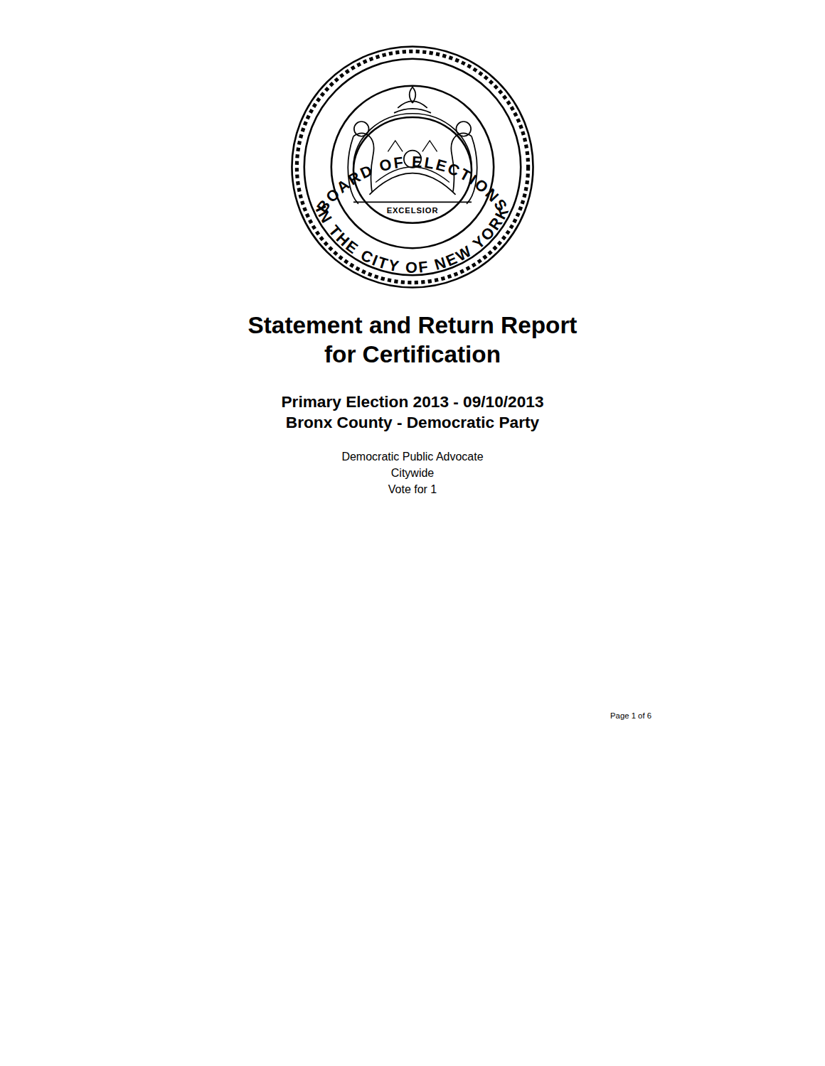Statement and Return Report
for Certification
Primary Election 2013 - 09/10/2013
Bronx County - Democratic Party
Democratic Public Advocate
Citywide
Vote for 1
Page 1 of 6